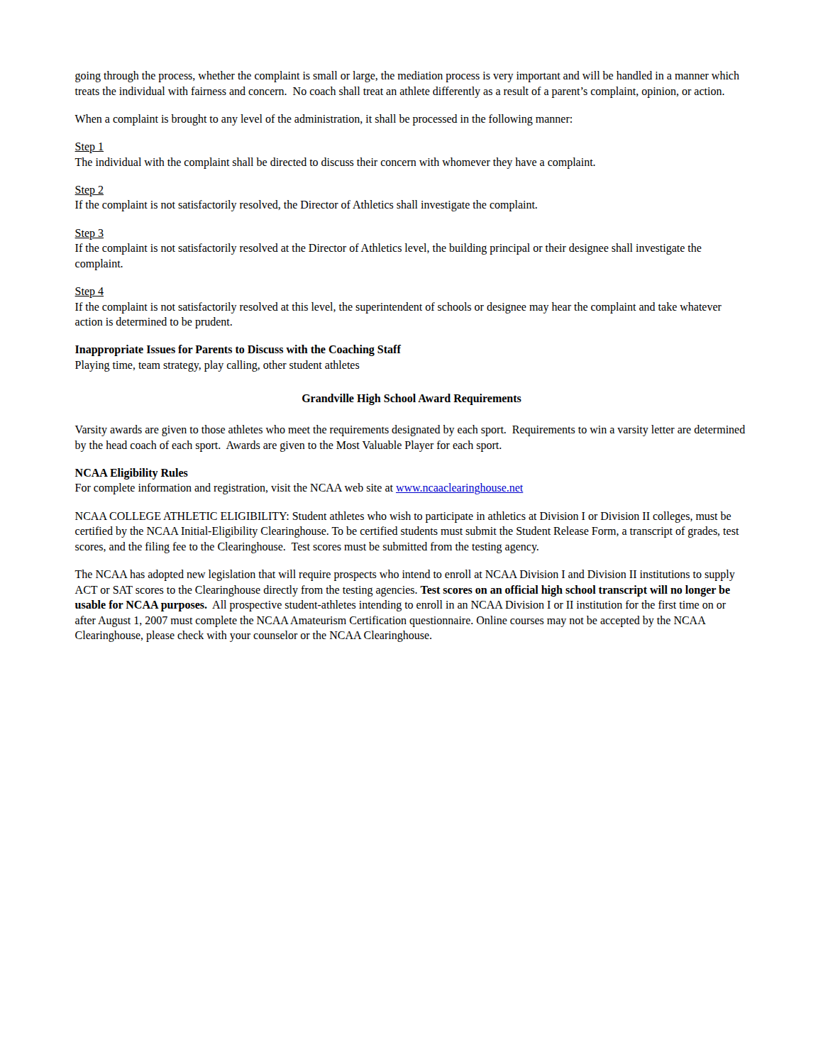going through the process, whether the complaint is small or large, the mediation process is very important and will be handled in a manner which treats the individual with fairness and concern. No coach shall treat an athlete differently as a result of a parent’s complaint, opinion, or action.
When a complaint is brought to any level of the administration, it shall be processed in the following manner:
Step 1
The individual with the complaint shall be directed to discuss their concern with whomever they have a complaint.
Step 2
If the complaint is not satisfactorily resolved, the Director of Athletics shall investigate the complaint.
Step 3
If the complaint is not satisfactorily resolved at the Director of Athletics level, the building principal or their designee shall investigate the complaint.
Step 4
If the complaint is not satisfactorily resolved at this level, the superintendent of schools or designee may hear the complaint and take whatever action is determined to be prudent.
Inappropriate Issues for Parents to Discuss with the Coaching Staff
Playing time, team strategy, play calling, other student athletes
Grandville High School Award Requirements
Varsity awards are given to those athletes who meet the requirements designated by each sport. Requirements to win a varsity letter are determined by the head coach of each sport. Awards are given to the Most Valuable Player for each sport.
NCAA Eligibility Rules
For complete information and registration, visit the NCAA web site at www.ncaaclearinghouse.net
NCAA COLLEGE ATHLETIC ELIGIBILITY: Student athletes who wish to participate in athletics at Division I or Division II colleges, must be certified by the NCAA Initial-Eligibility Clearinghouse. To be certified students must submit the Student Release Form, a transcript of grades, test scores, and the filing fee to the Clearinghouse. Test scores must be submitted from the testing agency.
The NCAA has adopted new legislation that will require prospects who intend to enroll at NCAA Division I and Division II institutions to supply ACT or SAT scores to the Clearinghouse directly from the testing agencies. Test scores on an official high school transcript will no longer be usable for NCAA purposes. All prospective student-athletes intending to enroll in an NCAA Division I or II institution for the first time on or after August 1, 2007 must complete the NCAA Amateurism Certification questionnaire. Online courses may not be accepted by the NCAA Clearinghouse, please check with your counselor or the NCAA Clearinghouse.